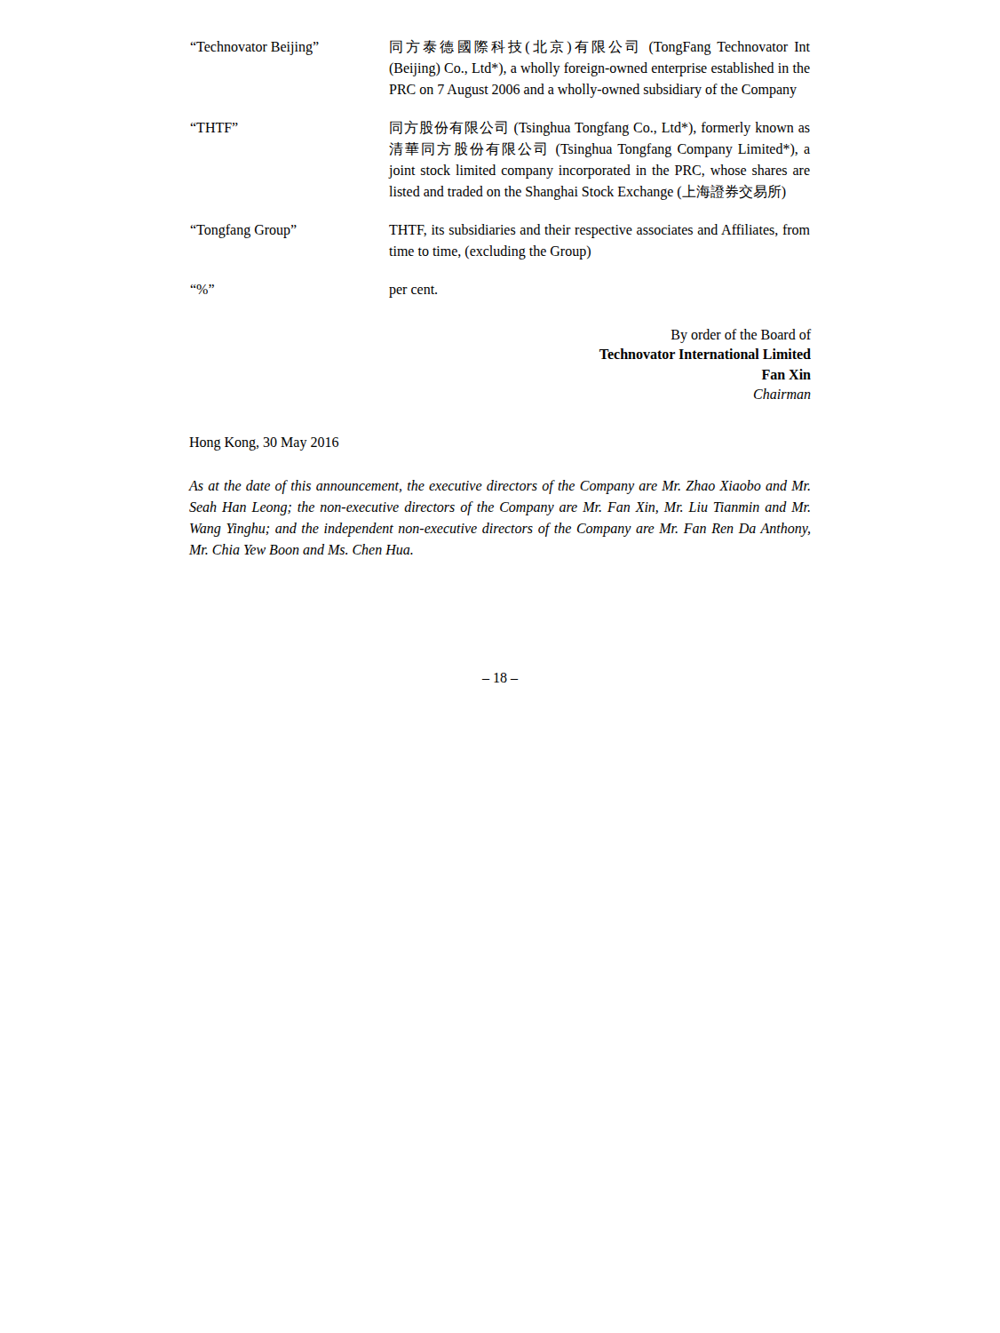| “Technovator Beijing” | 同方泰德國際科技(北京)有限公司 (TongFang Technovator Int (Beijing) Co., Ltd*), a wholly foreign-owned enterprise established in the PRC on 7 August 2006 and a wholly-owned subsidiary of the Company |
| “THTF” | 同方股份有限公司 (Tsinghua Tongfang Co., Ltd*), formerly known as 清華同方股份有限公司 (Tsinghua Tongfang Company Limited*), a joint stock limited company incorporated in the PRC, whose shares are listed and traded on the Shanghai Stock Exchange (上海證券交易所) |
| “Tongfang Group” | THTF, its subsidiaries and their respective associates and Affiliates, from time to time, (excluding the Group) |
| “%” | per cent. |
By order of the Board of
Technovator International Limited
Fan Xin
Chairman
Hong Kong, 30 May 2016
As at the date of this announcement, the executive directors of the Company are Mr. Zhao Xiaobo and Mr. Seah Han Leong; the non-executive directors of the Company are Mr. Fan Xin, Mr. Liu Tianmin and Mr. Wang Yinghu; and the independent non-executive directors of the Company are Mr. Fan Ren Da Anthony, Mr. Chia Yew Boon and Ms. Chen Hua.
– 18 –